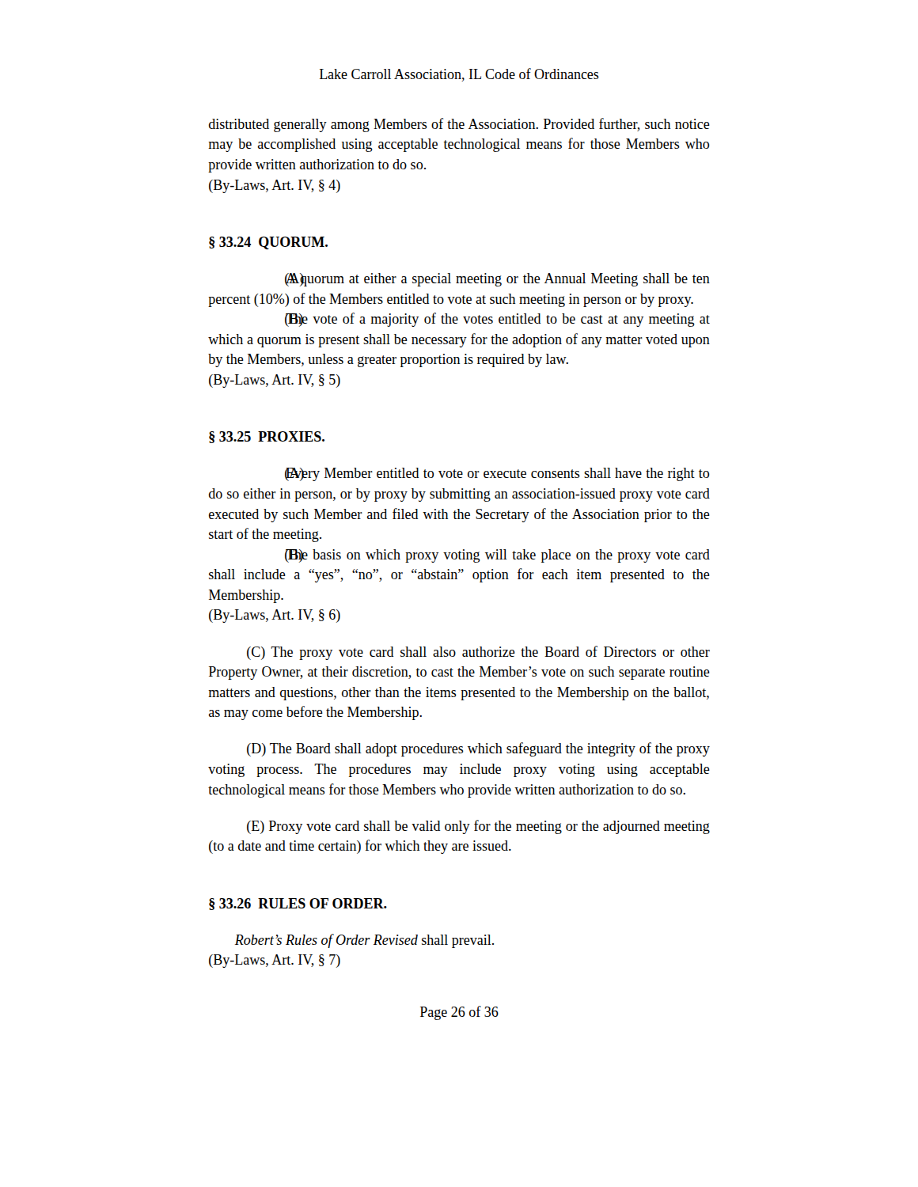Lake Carroll Association, IL Code of Ordinances
distributed generally among Members of the Association. Provided further, such notice may be accomplished using acceptable technological means for those Members who provide written authorization to do so.
(By-Laws, Art. IV, § 4)
§ 33.24 QUORUM.
(A) A quorum at either a special meeting or the Annual Meeting shall be ten percent (10%) of the Members entitled to vote at such meeting in person or by proxy.
(B) The vote of a majority of the votes entitled to be cast at any meeting at which a quorum is present shall be necessary for the adoption of any matter voted upon by the Members, unless a greater proportion is required by law.
(By-Laws, Art. IV, § 5)
§ 33.25 PROXIES.
(A) Every Member entitled to vote or execute consents shall have the right to do so either in person, or by proxy by submitting an association-issued proxy vote card executed by such Member and filed with the Secretary of the Association prior to the start of the meeting.
(B) The basis on which proxy voting will take place on the proxy vote card shall include a “yes”, “no”, or “abstain” option for each item presented to the Membership.
(By-Laws, Art. IV, § 6)
(C) The proxy vote card shall also authorize the Board of Directors or other Property Owner, at their discretion, to cast the Member’s vote on such separate routine matters and questions, other than the items presented to the Membership on the ballot, as may come before the Membership.
(D) The Board shall adopt procedures which safeguard the integrity of the proxy voting process. The procedures may include proxy voting using acceptable technological means for those Members who provide written authorization to do so.
(E) Proxy vote card shall be valid only for the meeting or the adjourned meeting (to a date and time certain) for which they are issued.
§ 33.26 RULES OF ORDER.
Robert’s Rules of Order Revised shall prevail.
(By-Laws, Art. IV, § 7)
Page 26 of 36